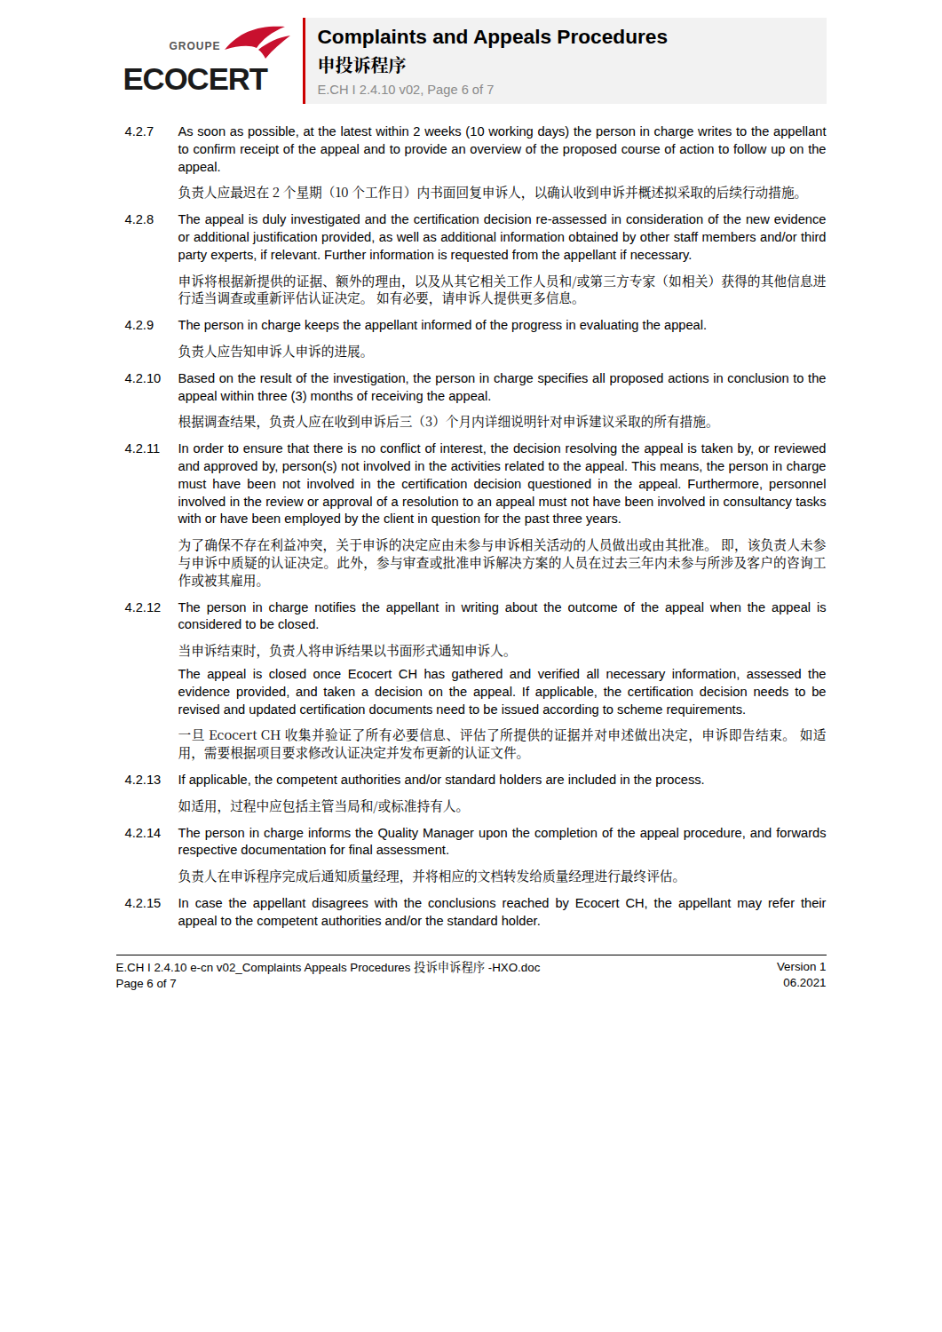GROUPE
ECOCERT
Complaints and Appeals Procedures
申投诉程序
E.CH I 2.4.10 v02, Page 6 of 7
4.2.7
As soon as possible, at the latest within 2 weeks (10 working days) the person in charge writes to the appellant to confirm receipt of the appeal and to provide an overview of the proposed course of action to follow up on the appeal.
负责人应最迟在 2 个星期（10 个工作日）内书面回复申诉人，以确认收到申诉并概述拟采取的后续行动措施。
4.2.8
The appeal is duly investigated and the certification decision re-assessed in consideration of the new evidence or additional justification provided, as well as additional information obtained by other staff members and/or third party experts, if relevant. Further information is requested from the appellant if necessary.
申诉将根据新提供的证据、额外的理由，以及从其它相关工作人员和/或第三方专家（如相关）获得的其他信息进行适当调查或重新评估认证决定。 如有必要，请申诉人提供更多信息。
4.2.9
The person in charge keeps the appellant informed of the progress in evaluating the appeal.
负责人应告知申诉人申诉的进展。
4.2.10
Based on the result of the investigation, the person in charge specifies all proposed actions in conclusion to the appeal within three (3) months of receiving the appeal.
根据调查结果，负责人应在收到申诉后三（3）个月内详细说明针对申诉建议采取的所有措施。
4.2.11
In order to ensure that there is no conflict of interest, the decision resolving the appeal is taken by, or reviewed and approved by, person(s) not involved in the activities related to the appeal. This means, the person in charge must have been not involved in the certification decision questioned in the appeal. Furthermore, personnel involved in the review or approval of a resolution to an appeal must not have been involved in consultancy tasks with or have been employed by the client in question for the past three years.
为了确保不存在利益冲突，关于申诉的决定应由未参与申诉相关活动的人员做出或由其批准。 即，该负责人未参与申诉中质疑的认证决定。此外，参与审查或批准申诉解决方案的人员在过去三年内未参与所涉及客户的咨询工作或被其雇用。
4.2.12
The person in charge notifies the appellant in writing about the outcome of the appeal when the appeal is considered to be closed.
当申诉结束时，负责人将申诉结果以书面形式通知申诉人。
The appeal is closed once Ecocert CH has gathered and verified all necessary information, assessed the evidence provided, and taken a decision on the appeal. If applicable, the certification decision needs to be revised and updated certification documents need to be issued according to scheme requirements.
一旦 Ecocert CH 收集并验证了所有必要信息、评估了所提供的证据并对申述做出决定，申诉即告结束。 如适用，需要根据项目要求修改认证决定并发布更新的认证文件。
4.2.13
If applicable, the competent authorities and/or standard holders are included in the process.
如适用，过程中应包括主管当局和/或标准持有人。
4.2.14
The person in charge informs the Quality Manager upon the completion of the appeal procedure, and forwards respective documentation for final assessment.
负责人在申诉程序完成后通知质量经理，并将相应的文档转发给质量经理进行最终评估。
4.2.15
In case the appellant disagrees with the conclusions reached by Ecocert CH, the appellant may refer their appeal to the competent authorities and/or the standard holder.
E.CH I 2.4.10 e-cn v02_Complaints Appeals Procedures 投诉申诉程序 -HXO.doc
Page 6 of 7
Version 1
06.2021